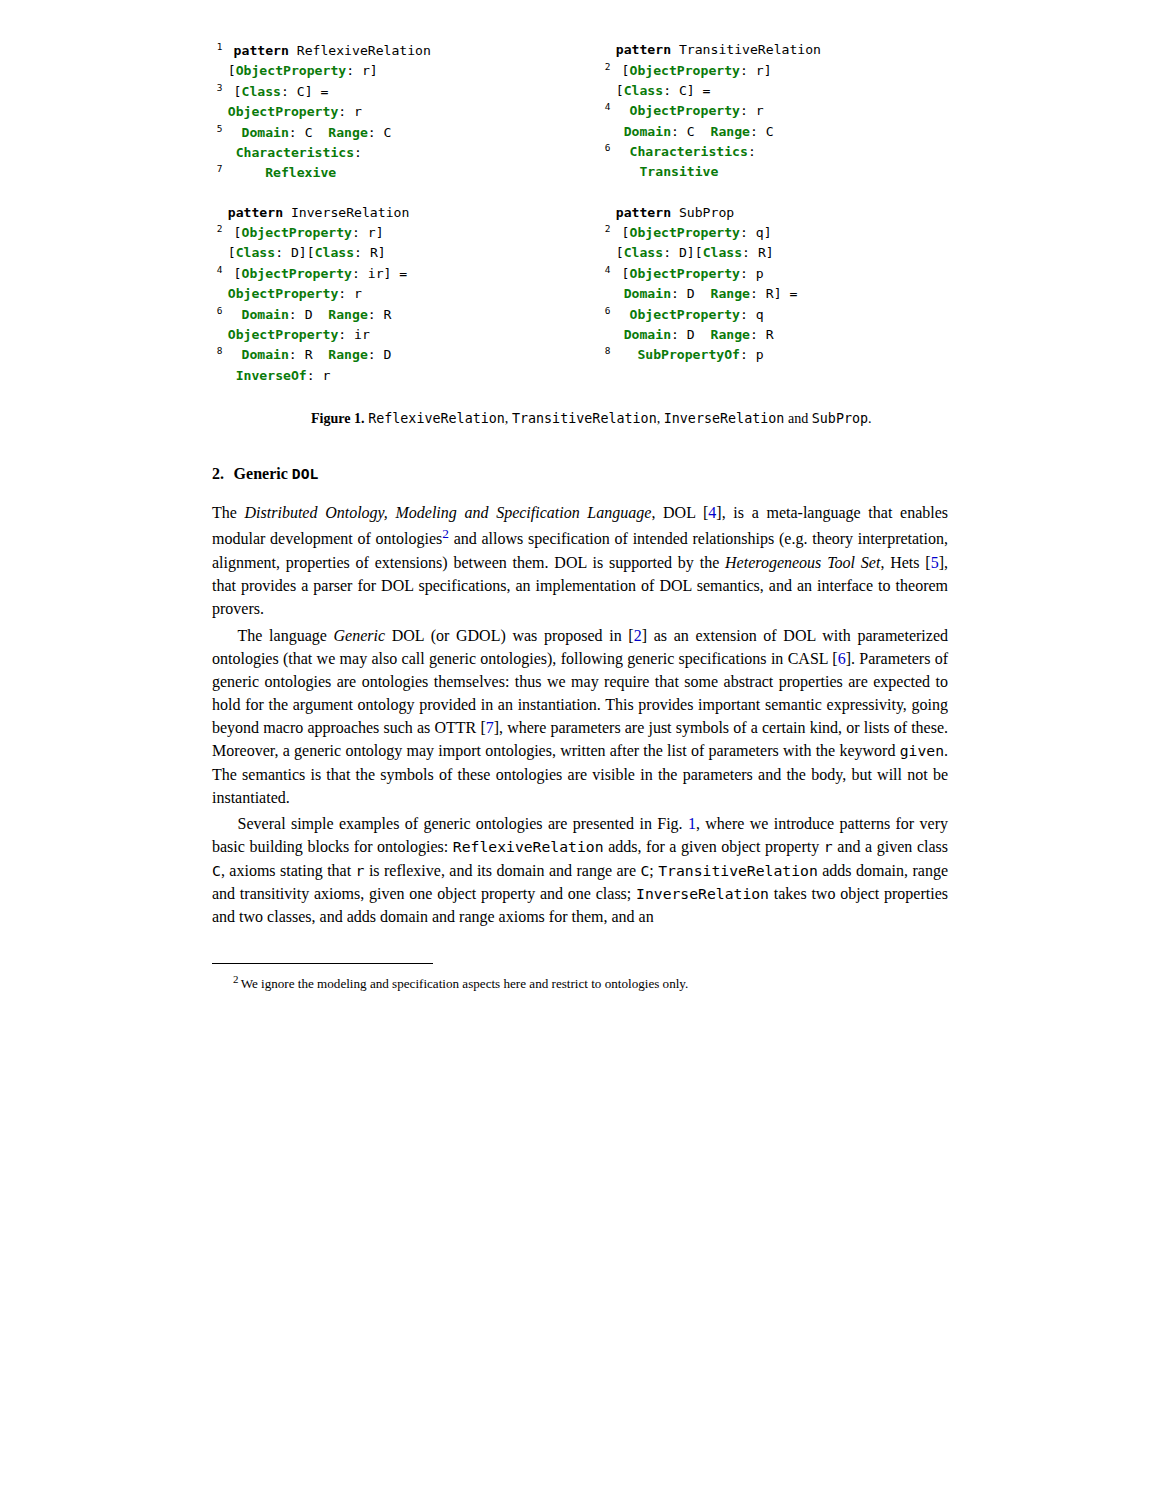1 pattern ReflexiveRelation
  [ObjectProperty: r]
3 [Class: C] =
  ObjectProperty: r
5  Domain: C  Range: C
   Characteristics:
7     Reflexive
  pattern TransitiveRelation
2 [ObjectProperty: r]
  [Class: C] =
4  ObjectProperty: r
   Domain: C  Range: C
6  Characteristics:
     Transitive
  pattern InverseRelation
2 [ObjectProperty: r]
  [Class: D][Class: R]
4 [ObjectProperty: ir] =
  ObjectProperty: r
6  Domain: D  Range: R
  ObjectProperty: ir
8  Domain: R  Range: D
   InverseOf: r
  pattern SubProp
2 [ObjectProperty: q]
  [Class: D][Class: R]
4 [ObjectProperty: p
   Domain: D  Range: R] =
6  ObjectProperty: q
   Domain: D  Range: R
8   SubPropertyOf: p
Figure 1. ReflexiveRelation, TransitiveRelation, InverseRelation and SubProp.
2. Generic DOL
The Distributed Ontology, Modeling and Specification Language, DOL [4], is a meta-language that enables modular development of ontologies2 and allows specification of intended relationships (e.g. theory interpretation, alignment, properties of extensions) between them. DOL is supported by the Heterogeneous Tool Set, Hets [5], that provides a parser for DOL specifications, an implementation of DOL semantics, and an interface to theorem provers.
The language Generic DOL (or GDOL) was proposed in [2] as an extension of DOL with parameterized ontologies (that we may also call generic ontologies), following generic specifications in CASL [6]. Parameters of generic ontologies are ontologies themselves: thus we may require that some abstract properties are expected to hold for the argument ontology provided in an instantiation. This provides important semantic expressivity, going beyond macro approaches such as OTTR [7], where parameters are just symbols of a certain kind, or lists of these. Moreover, a generic ontology may import ontologies, written after the list of parameters with the keyword given. The semantics is that the symbols of these ontologies are visible in the parameters and the body, but will not be instantiated.
Several simple examples of generic ontologies are presented in Fig. 1, where we introduce patterns for very basic building blocks for ontologies: ReflexiveRelation adds, for a given object property r and a given class C, axioms stating that r is reflexive, and its domain and range are C; TransitiveRelation adds domain, range and transitivity axioms, given one object property and one class; InverseRelation takes two object properties and two classes, and adds domain and range axioms for them, and an
2We ignore the modeling and specification aspects here and restrict to ontologies only.